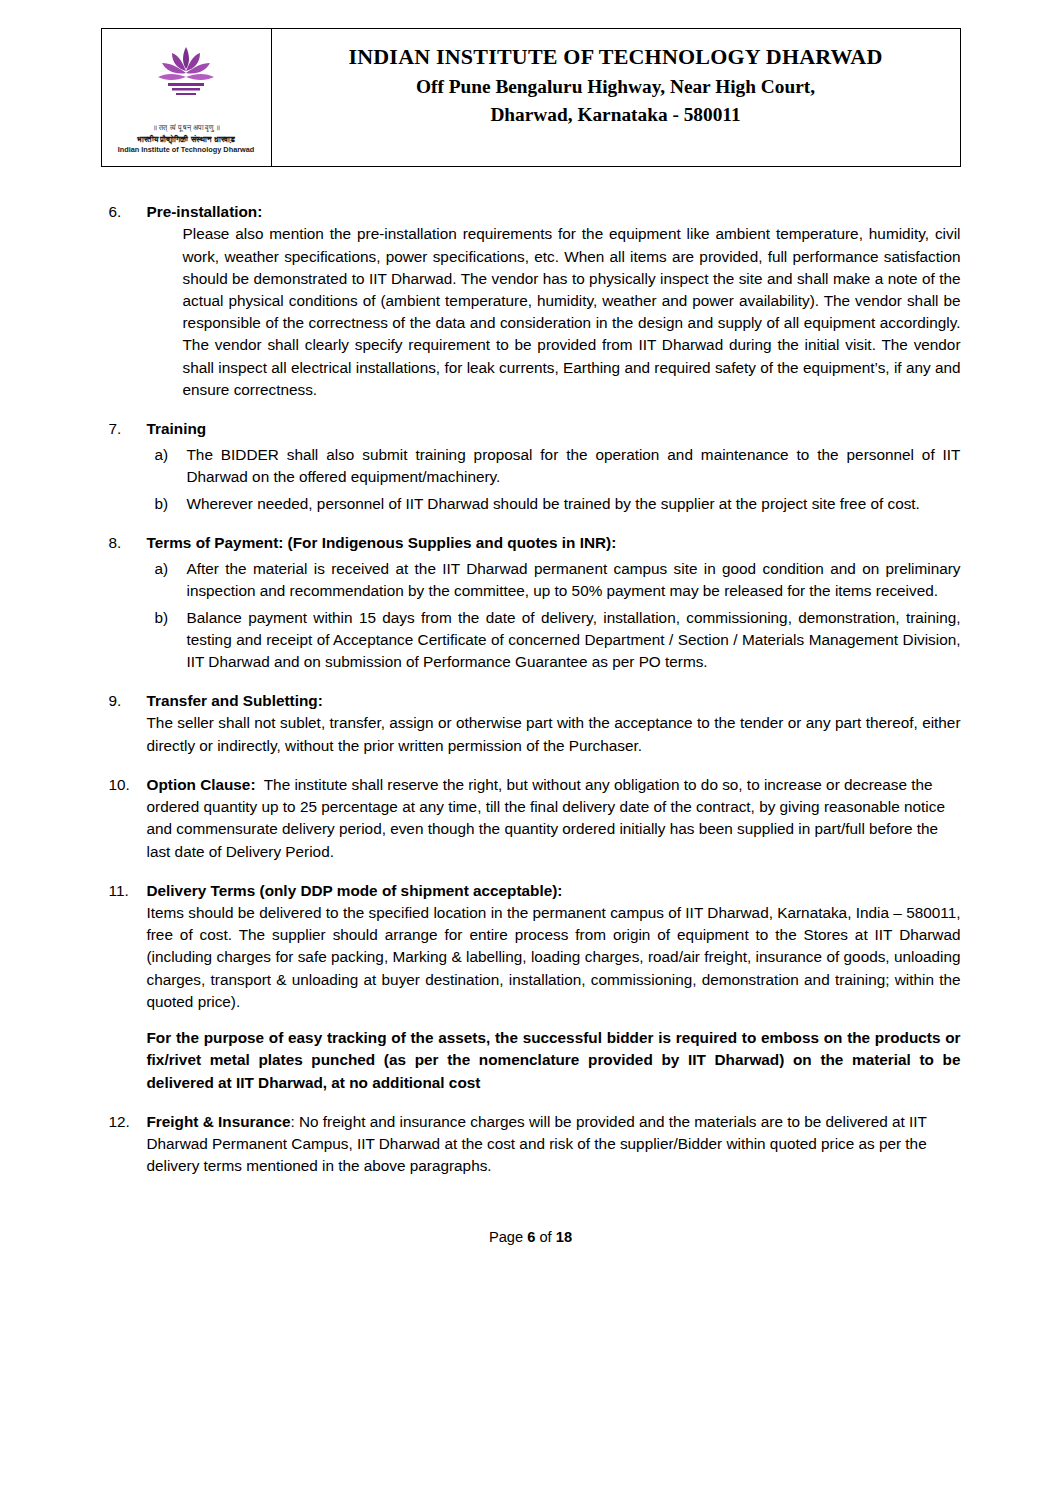॥ तत् त्वं पूषन् अपावृणु ॥
भारतीय प्रौद्योगिकी संस्थान धारवाड़
Indian Institute of Technology Dharwad
INDIAN INSTITUTE OF TECHNOLOGY DHARWAD
Off Pune Bengaluru Highway, Near High Court,
Dharwad, Karnataka - 580011
Pre-installation:
Please also mention the pre-installation requirements for the equipment like ambient temperature, humidity, civil work, weather specifications, power specifications, etc. When all items are provided, full performance satisfaction should be demonstrated to IIT Dharwad. The vendor has to physically inspect the site and shall make a note of the actual physical conditions of (ambient temperature, humidity, weather and power availability). The vendor shall be responsible of the correctness of the data and consideration in the design and supply of all equipment accordingly. The vendor shall clearly specify requirement to be provided from IIT Dharwad during the initial visit. The vendor shall inspect all electrical installations, for leak currents, Earthing and required safety of the equipment’s, if any and ensure correctness.
Training
The BIDDER shall also submit training proposal for the operation and maintenance to the personnel of IIT Dharwad on the offered equipment/machinery.
Wherever needed, personnel of IIT Dharwad should be trained by the supplier at the project site free of cost.
Terms of Payment: (For Indigenous Supplies and quotes in INR):
After the material is received at the IIT Dharwad permanent campus site in good condition and on preliminary inspection and recommendation by the committee, up to 50% payment may be released for the items received.
Balance payment within 15 days from the date of delivery, installation, commissioning, demonstration, training, testing and receipt of Acceptance Certificate of concerned Department / Section / Materials Management Division, IIT Dharwad and on submission of Performance Guarantee as per PO terms.
Transfer and Subletting:
The seller shall not sublet, transfer, assign or otherwise part with the acceptance to the tender or any part thereof, either directly or indirectly, without the prior written permission of the Purchaser.
Option Clause: The institute shall reserve the right, but without any obligation to do so, to increase or decrease the ordered quantity up to 25 percentage at any time, till the final delivery date of the contract, by giving reasonable notice and commensurate delivery period, even though the quantity ordered initially has been supplied in part/full before the last date of Delivery Period.
Delivery Terms (only DDP mode of shipment acceptable):
Items should be delivered to the specified location in the permanent campus of IIT Dharwad, Karnataka, India – 580011, free of cost. The supplier should arrange for entire process from origin of equipment to the Stores at IIT Dharwad (including charges for safe packing, Marking & labelling, loading charges, road/air freight, insurance of goods, unloading charges, transport & unloading at buyer destination, installation, commissioning, demonstration and training; within the quoted price).
For the purpose of easy tracking of the assets, the successful bidder is required to emboss on the products or fix/rivet metal plates punched (as per the nomenclature provided by IIT Dharwad) on the material to be delivered at IIT Dharwad, at no additional cost
Freight & Insurance: No freight and insurance charges will be provided and the materials are to be delivered at IIT Dharwad Permanent Campus, IIT Dharwad at the cost and risk of the supplier/Bidder within quoted price as per the delivery terms mentioned in the above paragraphs.
Page 6 of 18